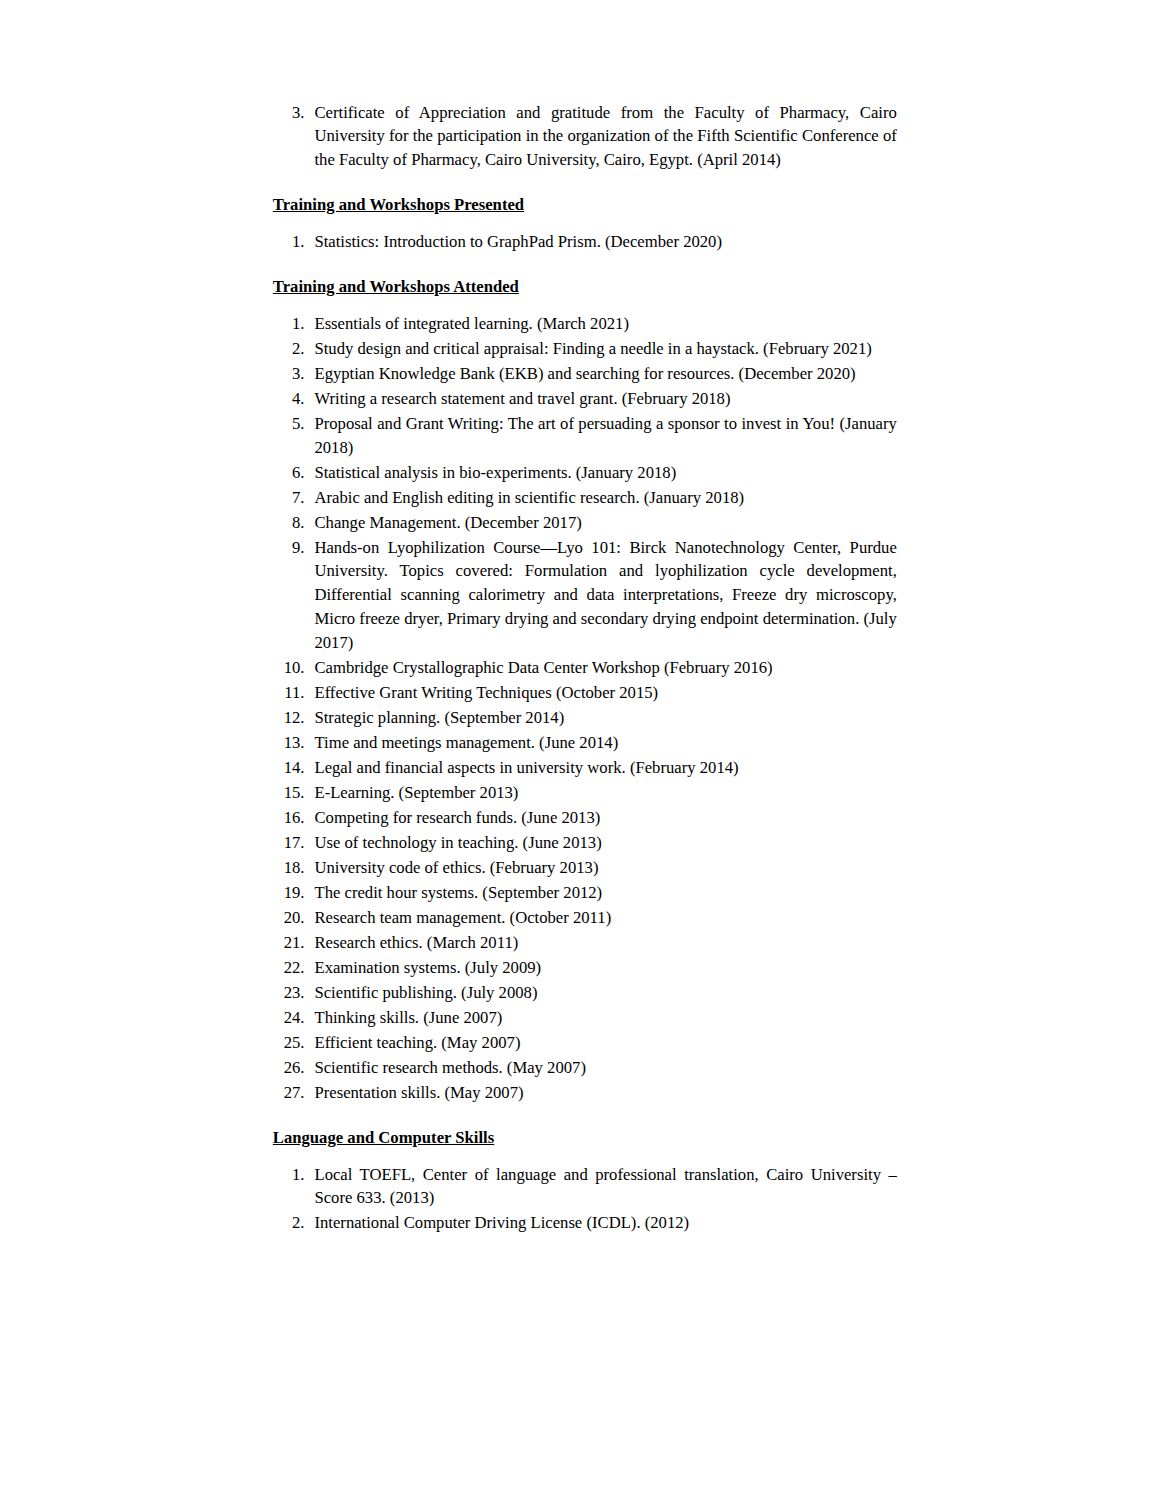Certificate of Appreciation and gratitude from the Faculty of Pharmacy, Cairo University for the participation in the organization of the Fifth Scientific Conference of the Faculty of Pharmacy, Cairo University, Cairo, Egypt. (April 2014)
Training and Workshops Presented
Statistics: Introduction to GraphPad Prism. (December 2020)
Training and Workshops Attended
Essentials of integrated learning. (March 2021)
Study design and critical appraisal: Finding a needle in a haystack. (February 2021)
Egyptian Knowledge Bank (EKB) and searching for resources. (December 2020)
Writing a research statement and travel grant. (February 2018)
Proposal and Grant Writing: The art of persuading a sponsor to invest in You! (January 2018)
Statistical analysis in bio-experiments. (January 2018)
Arabic and English editing in scientific research. (January 2018)
Change Management. (December 2017)
Hands-on Lyophilization Course—Lyo 101: Birck Nanotechnology Center, Purdue University. Topics covered: Formulation and lyophilization cycle development, Differential scanning calorimetry and data interpretations, Freeze dry microscopy, Micro freeze dryer, Primary drying and secondary drying endpoint determination. (July 2017)
Cambridge Crystallographic Data Center Workshop (February 2016)
Effective Grant Writing Techniques (October 2015)
Strategic planning. (September 2014)
Time and meetings management. (June 2014)
Legal and financial aspects in university work. (February 2014)
E-Learning. (September 2013)
Competing for research funds. (June 2013)
Use of technology in teaching. (June 2013)
University code of ethics. (February 2013)
The credit hour systems. (September 2012)
Research team management. (October 2011)
Research ethics. (March 2011)
Examination systems. (July 2009)
Scientific publishing. (July 2008)
Thinking skills. (June 2007)
Efficient teaching. (May 2007)
Scientific research methods. (May 2007)
Presentation skills. (May 2007)
Language and Computer Skills
Local TOEFL, Center of language and professional translation, Cairo University – Score 633. (2013)
International Computer Driving License (ICDL). (2012)